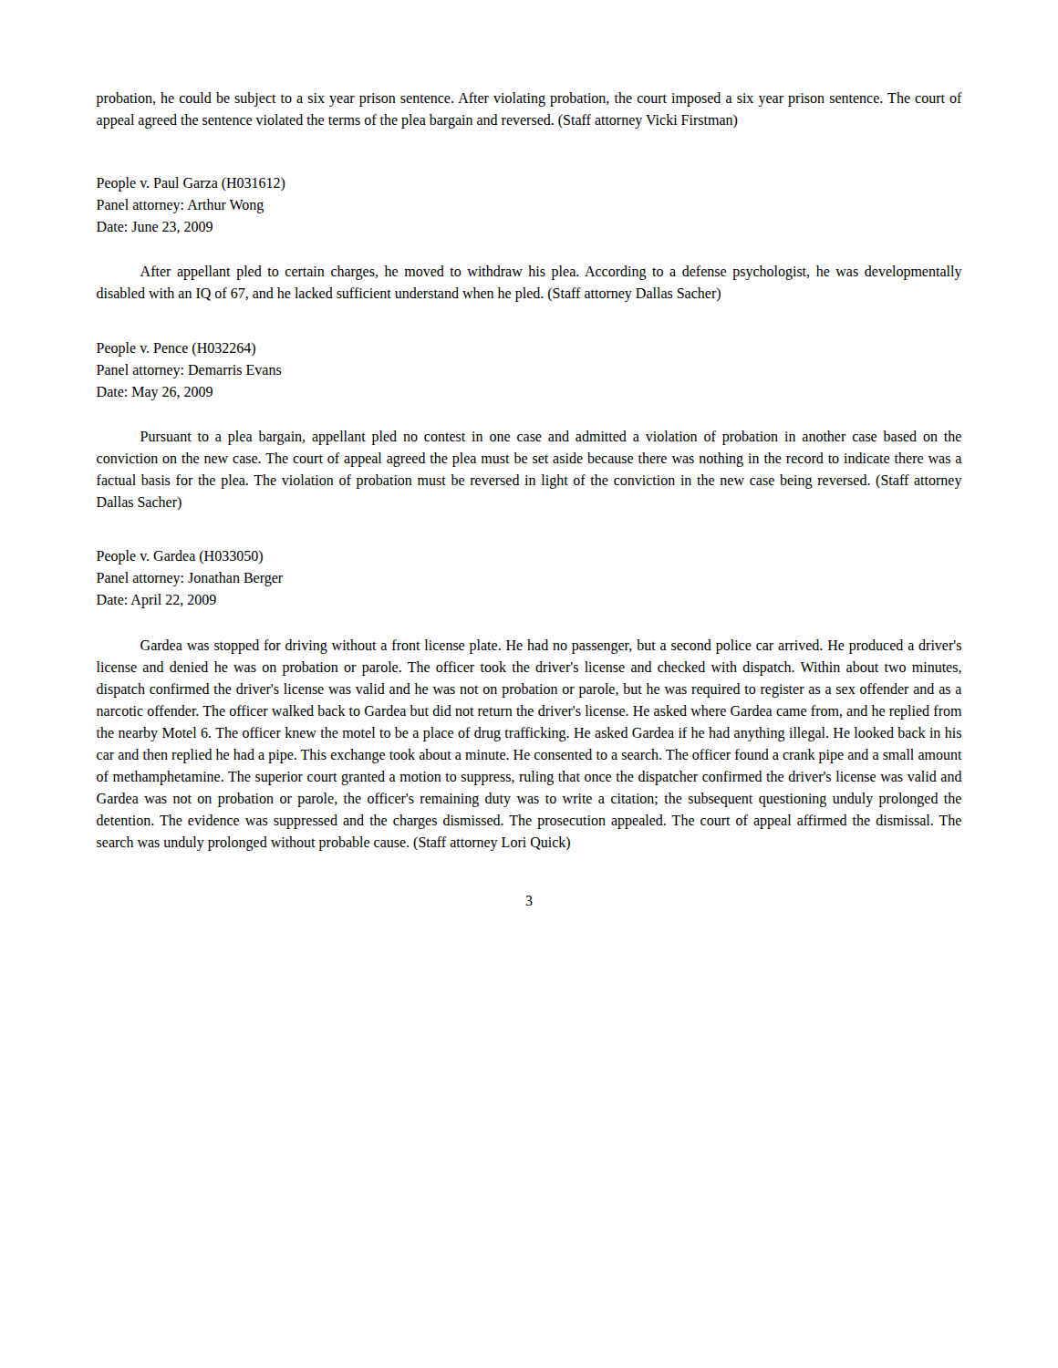probation, he could be subject to a six year prison sentence. After violating probation, the court imposed a six year prison sentence. The court of appeal agreed the sentence violated the terms of the plea bargain and reversed. (Staff attorney Vicki Firstman)
People v. Paul Garza (H031612)
Panel attorney: Arthur Wong
Date: June 23, 2009
After appellant pled to certain charges, he moved to withdraw his plea. According to a defense psychologist, he was developmentally disabled with an IQ of 67, and he lacked sufficient understand when he pled. (Staff attorney Dallas Sacher)
People v. Pence (H032264)
Panel attorney: Demarris Evans
Date: May 26, 2009
Pursuant to a plea bargain, appellant pled no contest in one case and admitted a violation of probation in another case based on the conviction on the new case. The court of appeal agreed the plea must be set aside because there was nothing in the record to indicate there was a factual basis for the plea. The violation of probation must be reversed in light of the conviction in the new case being reversed. (Staff attorney Dallas Sacher)
People v. Gardea (H033050)
Panel attorney: Jonathan Berger
Date: April 22, 2009
Gardea was stopped for driving without a front license plate. He had no passenger, but a second police car arrived. He produced a driver's license and denied he was on probation or parole. The officer took the driver's license and checked with dispatch. Within about two minutes, dispatch confirmed the driver's license was valid and he was not on probation or parole, but he was required to register as a sex offender and as a narcotic offender. The officer walked back to Gardea but did not return the driver's license. He asked where Gardea came from, and he replied from the nearby Motel 6. The officer knew the motel to be a place of drug trafficking. He asked Gardea if he had anything illegal. He looked back in his car and then replied he had a pipe. This exchange took about a minute. He consented to a search. The officer found a crank pipe and a small amount of methamphetamine. The superior court granted a motion to suppress, ruling that once the dispatcher confirmed the driver's license was valid and Gardea was not on probation or parole, the officer's remaining duty was to write a citation; the subsequent questioning unduly prolonged the detention. The evidence was suppressed and the charges dismissed. The prosecution appealed. The court of appeal affirmed the dismissal. The search was unduly prolonged without probable cause. (Staff attorney Lori Quick)
3